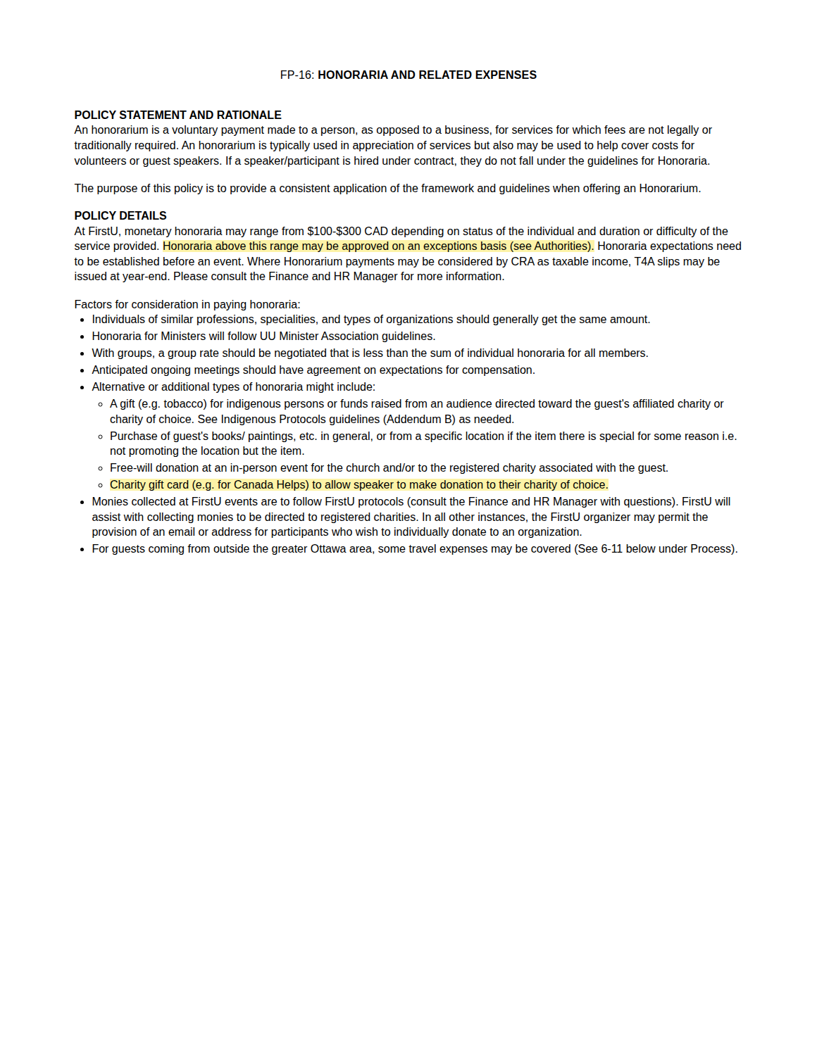FP-16: HONORARIA AND RELATED EXPENSES
POLICY STATEMENT AND RATIONALE
An honorarium is a voluntary payment made to a person, as opposed to a business, for services for which fees are not legally or traditionally required. An honorarium is typically used in appreciation of services but also may be used to help cover costs for volunteers or guest speakers. If a speaker/participant is hired under contract, they do not fall under the guidelines for Honoraria.
The purpose of this policy is to provide a consistent application of the framework and guidelines when offering an Honorarium.
POLICY DETAILS
At FirstU, monetary honoraria may range from $100-$300 CAD depending on status of the individual and duration or difficulty of the service provided. Honoraria above this range may be approved on an exceptions basis (see Authorities). Honoraria expectations need to be established before an event. Where Honorarium payments may be considered by CRA as taxable income, T4A slips may be issued at year-end. Please consult the Finance and HR Manager for more information.
Factors for consideration in paying honoraria:
Individuals of similar professions, specialities, and types of organizations should generally get the same amount.
Honoraria for Ministers will follow UU Minister Association guidelines.
With groups, a group rate should be negotiated that is less than the sum of individual honoraria for all members.
Anticipated ongoing meetings should have agreement on expectations for compensation.
Alternative or additional types of honoraria might include:
A gift (e.g. tobacco) for indigenous persons or funds raised from an audience directed toward the guest's affiliated charity or charity of choice. See Indigenous Protocols guidelines (Addendum B) as needed.
Purchase of guest's books/ paintings, etc. in general, or from a specific location if the item there is special for some reason i.e. not promoting the location but the item.
Free-will donation at an in-person event for the church and/or to the registered charity associated with the guest.
Charity gift card (e.g. for Canada Helps) to allow speaker to make donation to their charity of choice.
Monies collected at FirstU events are to follow FirstU protocols (consult the Finance and HR Manager with questions). FirstU will assist with collecting monies to be directed to registered charities. In all other instances, the FirstU organizer may permit the provision of an email or address for participants who wish to individually donate to an organization.
For guests coming from outside the greater Ottawa area, some travel expenses may be covered (See 6-11 below under Process).